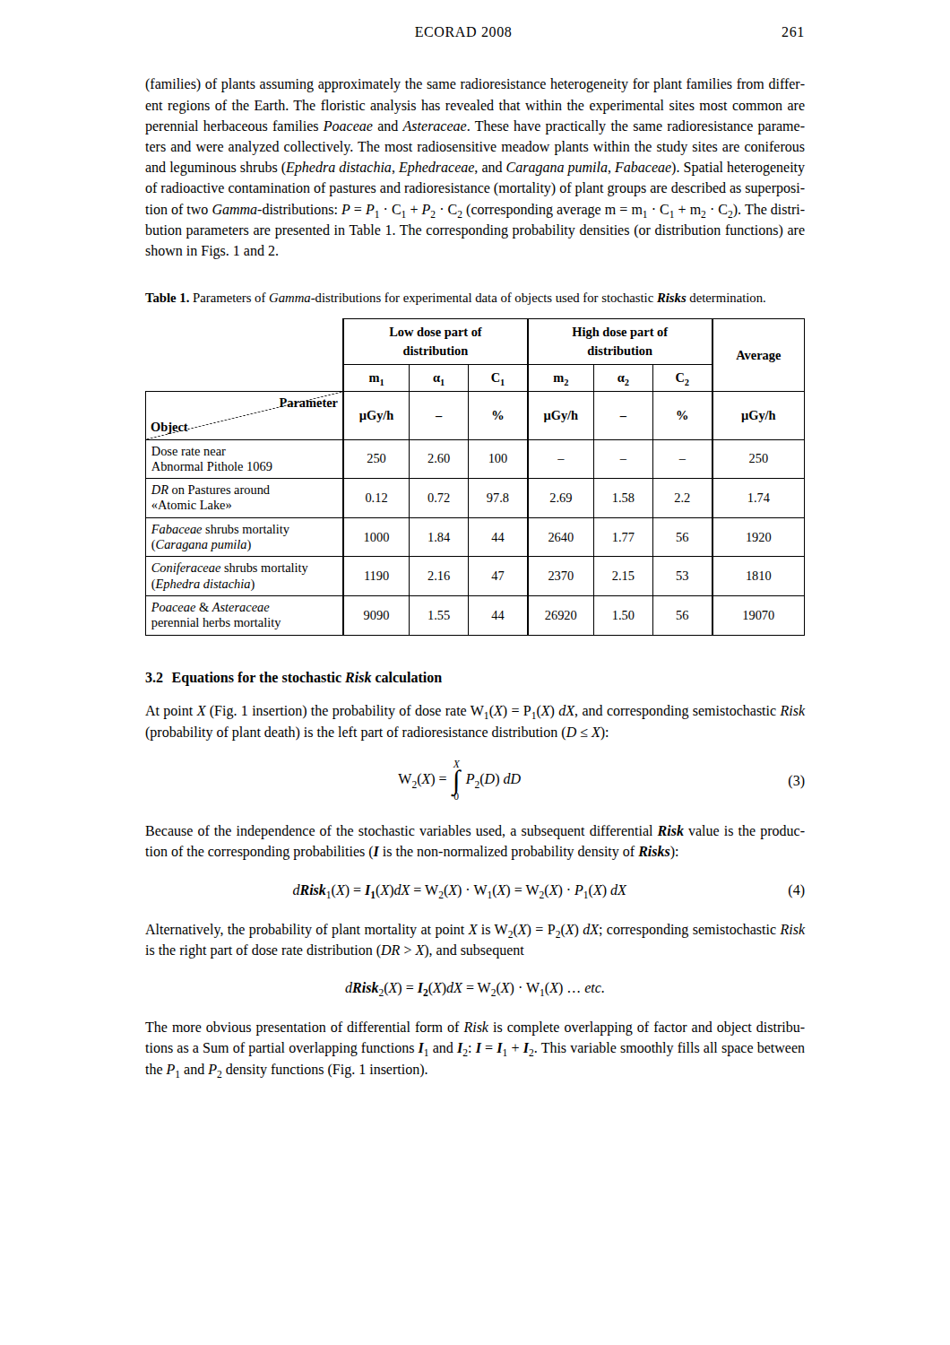ECORAD 2008 261
(families) of plants assuming approximately the same radioresistance heterogeneity for plant families from different regions of the Earth. The floristic analysis has revealed that within the experimental sites most common are perennial herbaceous families Poaceae and Asteraceae. These have practically the same radioresistance parameters and were analyzed collectively. The most radiosensitive meadow plants within the study sites are coniferous and leguminous shrubs (Ephedra distachia, Ephedraceae, and Caragana pumila, Fabaceae). Spatial heterogeneity of radioactive contamination of pastures and radioresistance (mortality) of plant groups are described as superposition of two Gamma-distributions: P = P1 · C1 + P2 · C2 (corresponding average m = m1 · C1 + m2 · C2). The distribution parameters are presented in Table 1. The corresponding probability densities (or distribution functions) are shown in Figs. 1 and 2.
Table 1. Parameters of Gamma-distributions for experimental data of objects used for stochastic Risks determination.
| | Low dose part of distribution | High dose part of distribution | Average |
| --- | --- | --- | --- |
| m 1 | α 1 | C 1 | m 2 | α 2 | C 2 |
| Parameter Object | µGy/h | – | % | µGy/h | – | % | µGy/h |
| Dose rate near Abnormal Pithole 1069 | 250 | 2.60 | 100 | – | – | – | 250 |
| DR on Pastures around «Atomic Lake» | 0.12 | 0.72 | 97.8 | 2.69 | 1.58 | 2.2 | 1.74 |
| Fabaceae shrubs mortality ( Caragana pumila ) | 1000 | 1.84 | 44 | 2640 | 1.77 | 56 | 1920 |
| Coniferaceae shrubs mortality ( Ephedra distachia ) | 1190 | 2.16 | 47 | 2370 | 2.15 | 53 | 1810 |
| Poaceae & Asteraceae perennial herbs mortality | 9090 | 1.55 | 44 | 26920 | 1.50 | 56 | 19070 |
3.2 Equations for the stochastic Risk calculation
At point X (Fig. 1 insertion) the probability of dose rate W1(X) = P1(X) dX, and corresponding semistochastic Risk (probability of plant death) is the left part of radioresistance distribution (D ≤ X):
W2(X) = X ∫ 0 P2(D) dD
(3)
Because of the independence of the stochastic variables used, a subsequent differential Risk value is the production of the corresponding probabilities (I is the non-normalized probability density of Risks):
dRisk1(X) = I1(X)dX = W2(X) · W1(X) = W2(X) · P1(X) dX
(4)
Alternatively, the probability of plant mortality at point X is W2(X) = P2(X) dX; corresponding semistochastic Risk is the right part of dose rate distribution (DR > X), and subsequent
dRisk2(X) = I2(X)dX = W2(X) · W1(X) … etc.
The more obvious presentation of differential form of Risk is complete overlapping of factor and object distributions as a Sum of partial overlapping functions I1 and I2: I = I1 + I2. This variable smoothly fills all space between the P1 and P2 density functions (Fig. 1 insertion).